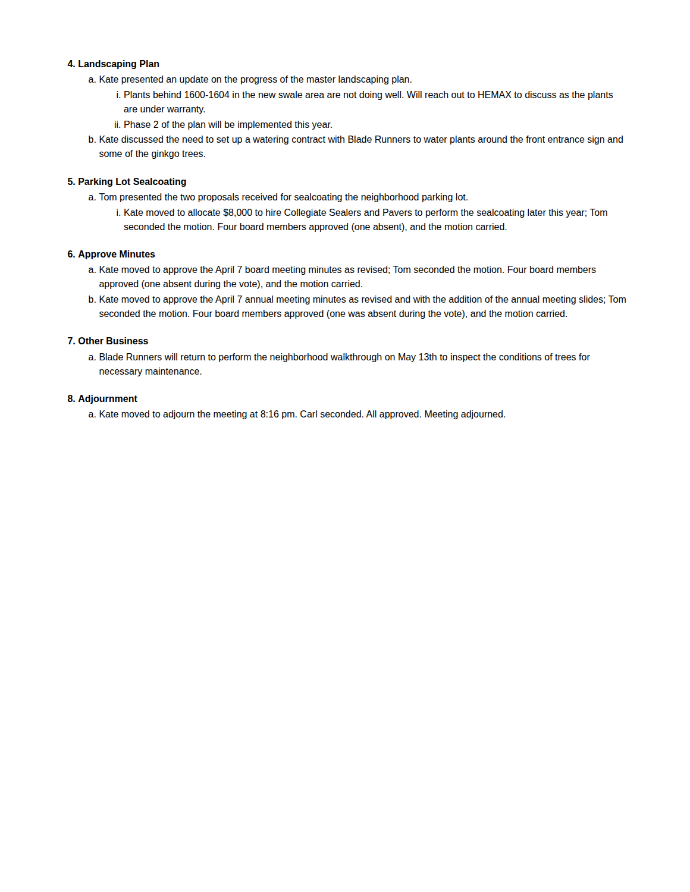Landscaping Plan
Kate presented an update on the progress of the master landscaping plan.
Plants behind 1600-1604 in the new swale area are not doing well. Will reach out to HEMAX to discuss as the plants are under warranty.
Phase 2 of the plan will be implemented this year.
Kate discussed the need to set up a watering contract with Blade Runners to water plants around the front entrance sign and some of the ginkgo trees.
Parking Lot Sealcoating
Tom presented the two proposals received for sealcoating the neighborhood parking lot.
Kate moved to allocate $8,000 to hire Collegiate Sealers and Pavers to perform the sealcoating later this year; Tom seconded the motion. Four board members approved (one absent), and the motion carried.
Approve Minutes
Kate moved to approve the April 7 board meeting minutes as revised; Tom seconded the motion. Four board members approved (one absent during the vote), and the motion carried.
Kate moved to approve the April 7 annual meeting minutes as revised and with the addition of the annual meeting slides; Tom seconded the motion. Four board members approved (one was absent during the vote), and the motion carried.
Other Business
Blade Runners will return to perform the neighborhood walkthrough on May 13th to inspect the conditions of trees for necessary maintenance.
Adjournment
Kate moved to adjourn the meeting at 8:16 pm. Carl seconded. All approved. Meeting adjourned.